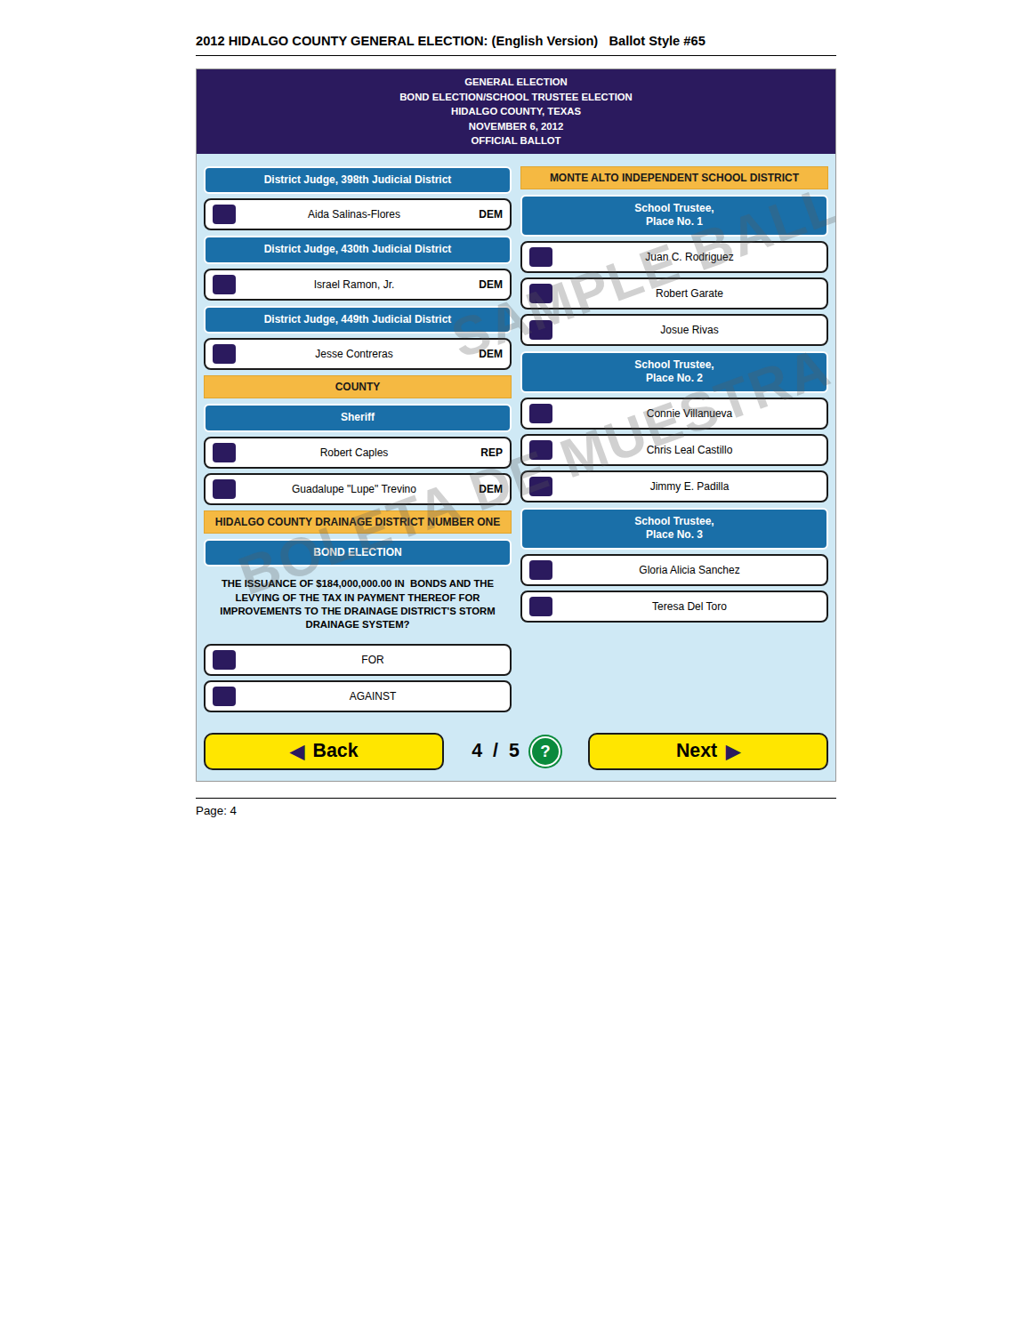2012 HIDALGO COUNTY GENERAL ELECTION: (English Version) Ballot Style #65
GENERAL ELECTION
BOND ELECTION/SCHOOL TRUSTEE ELECTION
HIDALGO COUNTY, TEXAS
NOVEMBER 6, 2012
OFFICIAL BALLOT
District Judge, 398th Judicial District
Aida Salinas-Flores
DEM
District Judge, 430th Judicial District
Israel Ramon, Jr.
DEM
District Judge, 449th Judicial District
Jesse Contreras
DEM
COUNTY
Sheriff
Robert Caples
REP
Guadalupe "Lupe" Trevino
DEM
HIDALGO COUNTY DRAINAGE DISTRICT NUMBER ONE
BOND ELECTION
The issuance of $184,000,000.00 in bonds and the levying of the tax in payment thereof for improvements to the Drainage District's storm drainage system?
FOR
AGAINST
MONTE ALTO INDEPENDENT SCHOOL DISTRICT
School Trustee,
Place No. 1
Juan C. Rodriguez
Robert Garate
Josue Rivas
School Trustee,
Place No. 2
Connie Villanueva
Chris Leal Castillo
Jimmy E. Padilla
School Trustee,
Place No. 3
Gloria Alicia Sanchez
Teresa Del Toro
◀ Back
4/5 ?
Next ▶
SAMPLE BALLOT BOLETA DE MUESTRA
Page: 4